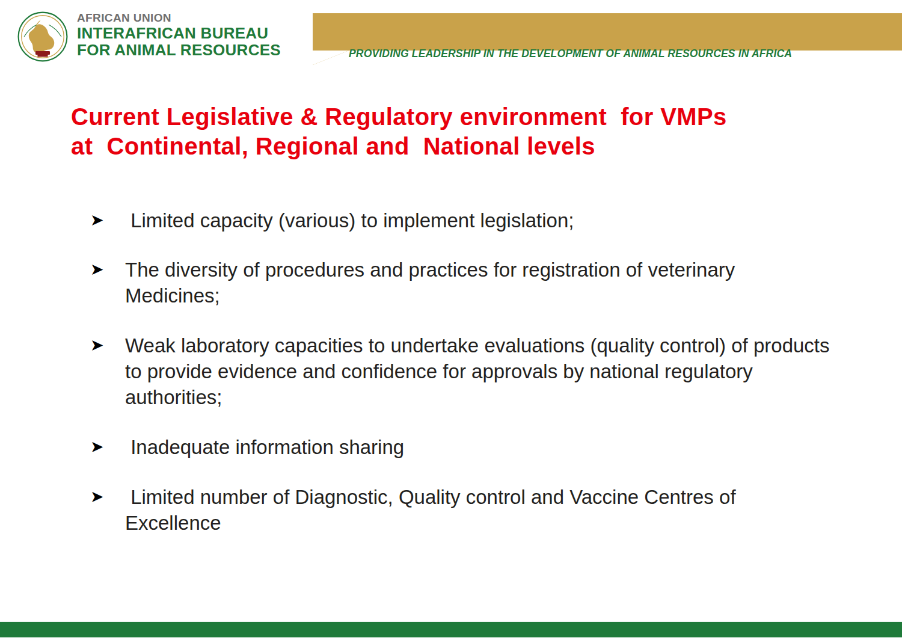AFRICAN UNION
INTERAFRICAN BUREAU
FOR ANIMAL RESOURCES
PROVIDING LEADERSHIP IN THE DEVELOPMENT OF ANIMAL RESOURCES IN AFRICA
Current Legislative & Regulatory environment for VMPs at Continental, Regional and National levels
Limited capacity (various) to implement legislation;
The diversity of procedures and practices for registration of veterinary Medicines;
Weak laboratory capacities to undertake evaluations (quality control) of products to provide evidence and confidence for approvals by national regulatory authorities;
Inadequate information sharing
Limited number of Diagnostic, Quality control and Vaccine Centres of Excellence